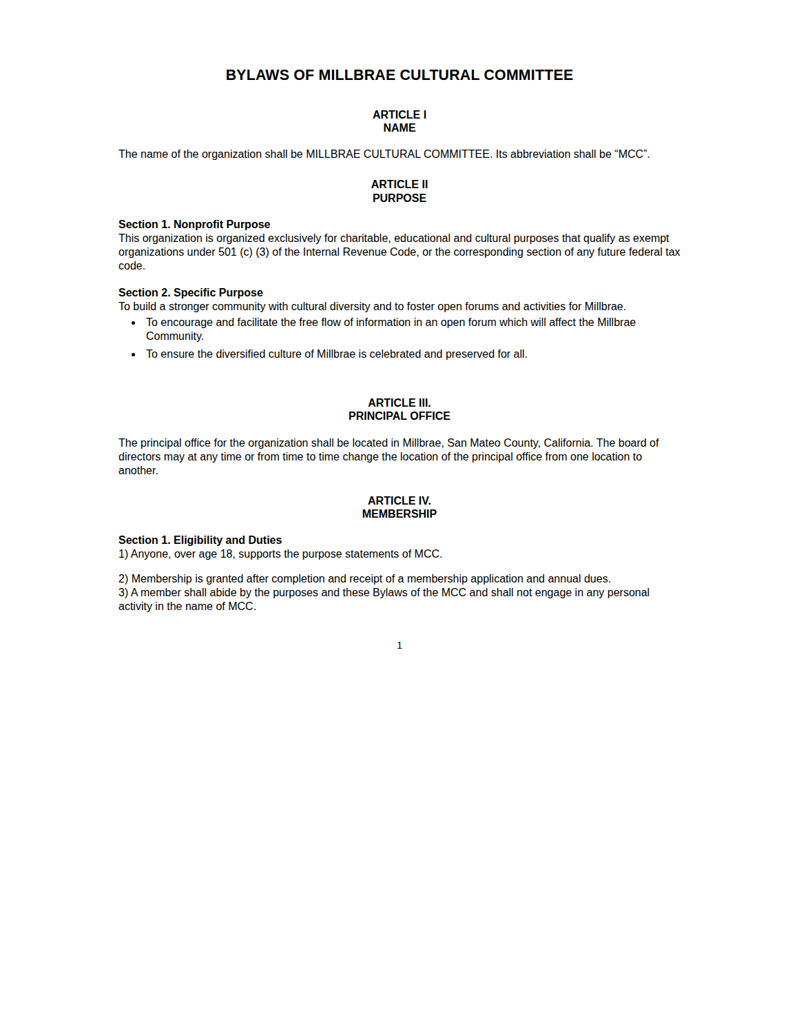BYLAWS OF MILLBRAE CULTURAL COMMITTEE
ARTICLE I NAME
The name of the organization shall be MILLBRAE CULTURAL COMMITTEE. Its abbreviation shall be “MCC”.
ARTICLE II PURPOSE
Section 1. Nonprofit Purpose
This organization is organized exclusively for charitable, educational and cultural purposes that qualify as exempt organizations under 501 (c) (3) of the Internal Revenue Code, or the corresponding section of any future federal tax code.
Section 2. Specific Purpose
To build a stronger community with cultural diversity and to foster open forums and activities for Millbrae.
To encourage and facilitate the free flow of information in an open forum which will affect the Millbrae Community.
To ensure the diversified culture of Millbrae is celebrated and preserved for all.
ARTICLE III. PRINCIPAL OFFICE
The principal office for the organization shall be located in Millbrae, San Mateo County, California. The board of directors may at any time or from time to time change the location of the principal office from one location to another.
ARTICLE IV. MEMBERSHIP
Section 1. Eligibility and Duties
1) Anyone, over age 18, supports the purpose statements of MCC.
2) Membership is granted after completion and receipt of a membership application and annual dues.
3) A member shall abide by the purposes and these Bylaws of the MCC and shall not engage in any personal activity in the name of MCC.
1